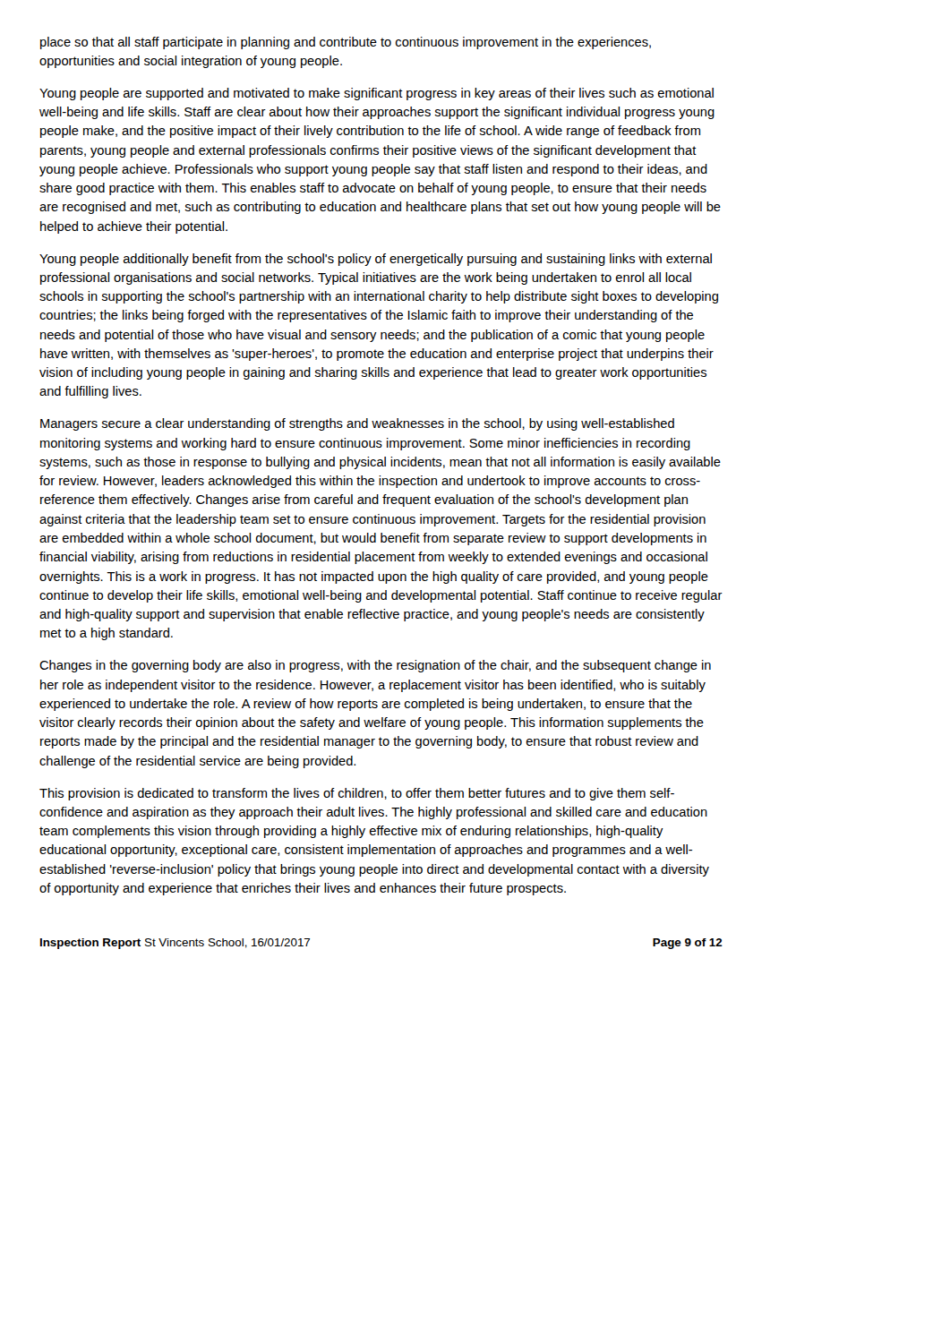place so that all staff participate in planning and contribute to continuous improvement in the experiences, opportunities and social integration of young people.
Young people are supported and motivated to make significant progress in key areas of their lives such as emotional well-being and life skills. Staff are clear about how their approaches support the significant individual progress young people make, and the positive impact of their lively contribution to the life of school. A wide range of feedback from parents, young people and external professionals confirms their positive views of the significant development that young people achieve. Professionals who support young people say that staff listen and respond to their ideas, and share good practice with them. This enables staff to advocate on behalf of young people, to ensure that their needs are recognised and met, such as contributing to education and healthcare plans that set out how young people will be helped to achieve their potential.
Young people additionally benefit from the school's policy of energetically pursuing and sustaining links with external professional organisations and social networks. Typical initiatives are the work being undertaken to enrol all local schools in supporting the school's partnership with an international charity to help distribute sight boxes to developing countries; the links being forged with the representatives of the Islamic faith to improve their understanding of the needs and potential of those who have visual and sensory needs; and the publication of a comic that young people have written, with themselves as 'super-heroes', to promote the education and enterprise project that underpins their vision of including young people in gaining and sharing skills and experience that lead to greater work opportunities and fulfilling lives.
Managers secure a clear understanding of strengths and weaknesses in the school, by using well-established monitoring systems and working hard to ensure continuous improvement. Some minor inefficiencies in recording systems, such as those in response to bullying and physical incidents, mean that not all information is easily available for review. However, leaders acknowledged this within the inspection and undertook to improve accounts to cross-reference them effectively. Changes arise from careful and frequent evaluation of the school's development plan against criteria that the leadership team set to ensure continuous improvement. Targets for the residential provision are embedded within a whole school document, but would benefit from separate review to support developments in financial viability, arising from reductions in residential placement from weekly to extended evenings and occasional overnights. This is a work in progress. It has not impacted upon the high quality of care provided, and young people continue to develop their life skills, emotional well-being and developmental potential. Staff continue to receive regular and high-quality support and supervision that enable reflective practice, and young people's needs are consistently met to a high standard.
Changes in the governing body are also in progress, with the resignation of the chair, and the subsequent change in her role as independent visitor to the residence. However, a replacement visitor has been identified, who is suitably experienced to undertake the role. A review of how reports are completed is being undertaken, to ensure that the visitor clearly records their opinion about the safety and welfare of young people. This information supplements the reports made by the principal and the residential manager to the governing body, to ensure that robust review and challenge of the residential service are being provided.
This provision is dedicated to transform the lives of children, to offer them better futures and to give them self-confidence and aspiration as they approach their adult lives. The highly professional and skilled care and education team complements this vision through providing a highly effective mix of enduring relationships, high-quality educational opportunity, exceptional care, consistent implementation of approaches and programmes and a well-established 'reverse-inclusion' policy that brings young people into direct and developmental contact with a diversity of opportunity and experience that enriches their lives and enhances their future prospects.
Inspection Report St Vincents School, 16/01/2017 Page 9 of 12